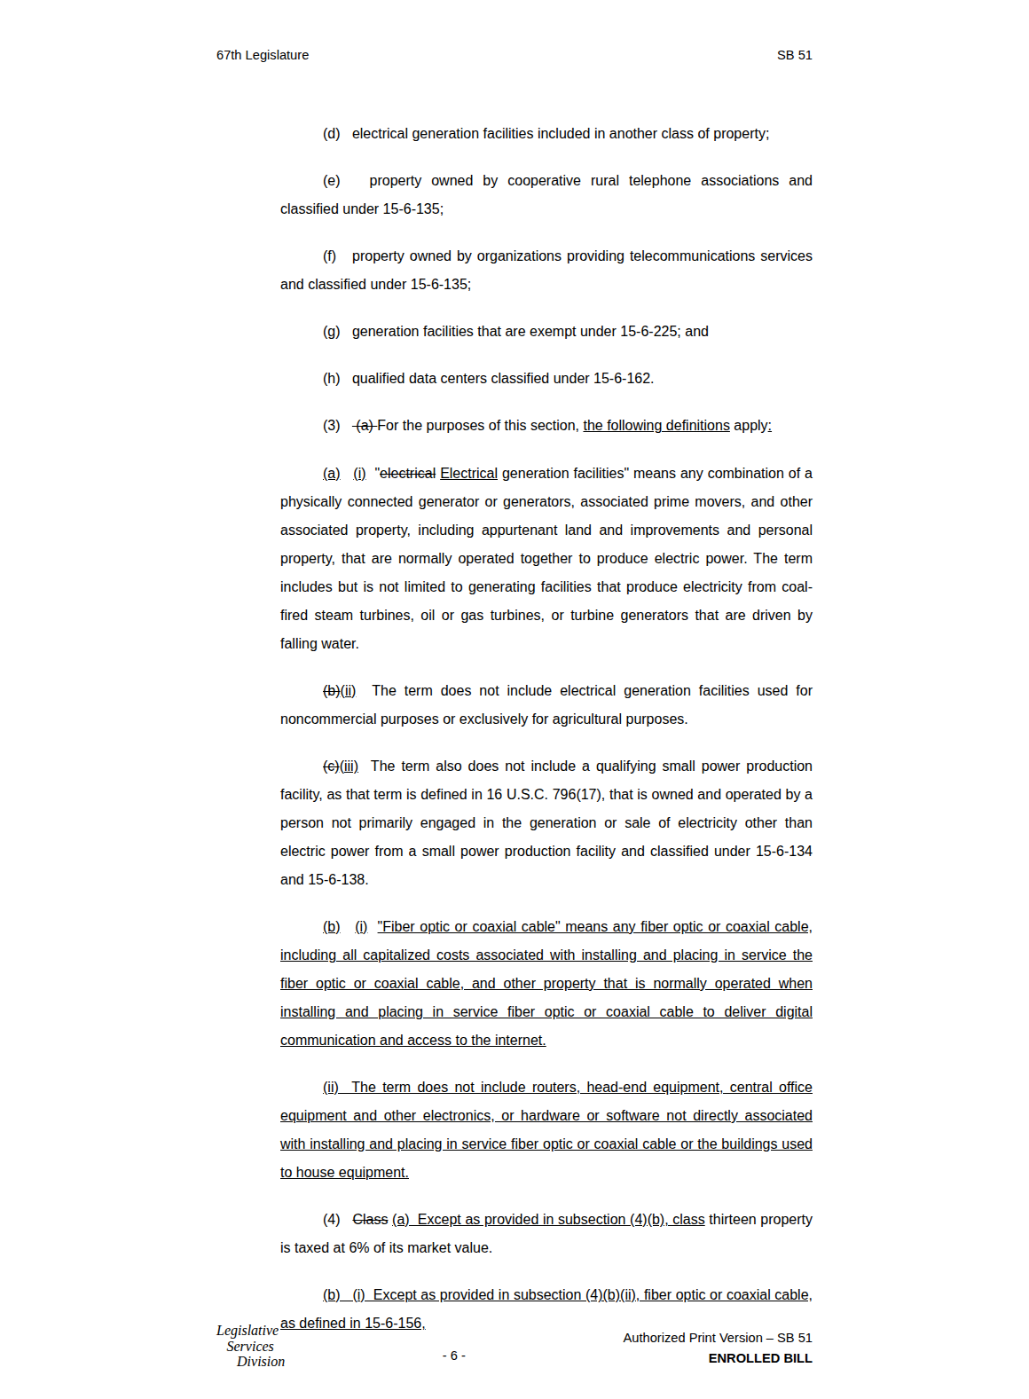67th Legislature
SB 51
(d) electrical generation facilities included in another class of property;
(e) property owned by cooperative rural telephone associations and classified under 15-6-135;
(f) property owned by organizations providing telecommunications services and classified under 15-6-135;
(g) generation facilities that are exempt under 15-6-225; and
(h) qualified data centers classified under 15-6-162.
(3) (a) For the purposes of this section, the following definitions apply:
(a) (i) "electrical Electrical generation facilities" means any combination of a physically connected generator or generators, associated prime movers, and other associated property, including appurtenant land and improvements and personal property, that are normally operated together to produce electric power. The term includes but is not limited to generating facilities that produce electricity from coal-fired steam turbines, oil or gas turbines, or turbine generators that are driven by falling water.
(b)(ii) The term does not include electrical generation facilities used for noncommercial purposes or exclusively for agricultural purposes.
(c)(iii) The term also does not include a qualifying small power production facility, as that term is defined in 16 U.S.C. 796(17), that is owned and operated by a person not primarily engaged in the generation or sale of electricity other than electric power from a small power production facility and classified under 15-6-134 and 15-6-138.
(b) (i) "Fiber optic or coaxial cable" means any fiber optic or coaxial cable, including all capitalized costs associated with installing and placing in service the fiber optic or coaxial cable, and other property that is normally operated when installing and placing in service fiber optic or coaxial cable to deliver digital communication and access to the internet.
(ii) The term does not include routers, head-end equipment, central office equipment and other electronics, or hardware or software not directly associated with installing and placing in service fiber optic or coaxial cable or the buildings used to house equipment.
(4) Class (a) Except as provided in subsection (4)(b), class thirteen property is taxed at 6% of its market value.
(b) (i) Except as provided in subsection (4)(b)(ii), fiber optic or coaxial cable, as defined in 15-6-156,
Legislative Services Division
- 6 -
Authorized Print Version – SB 51
ENROLLED BILL